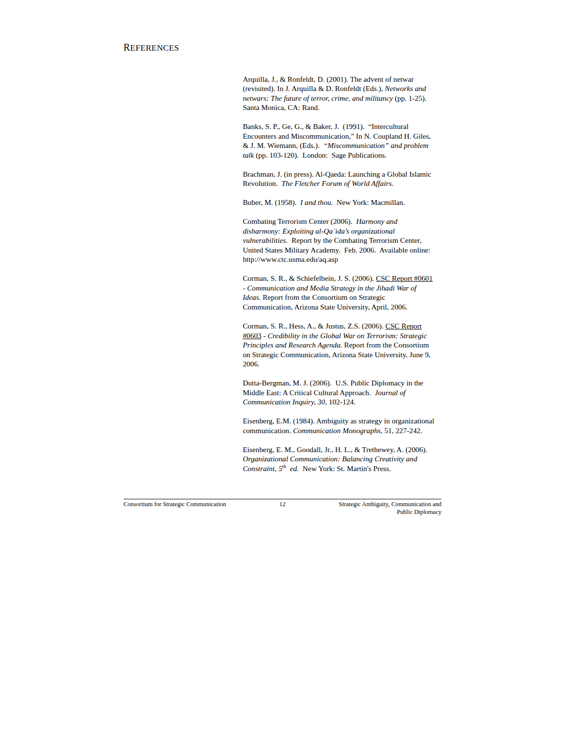REFERENCES
Arquilla, J., & Ronfeldt, D. (2001). The advent of netwar (revisited). In J. Arquilla & D. Ronfeldt (Eds.), Networks and netwars: The future of terror, crime, and militancy (pp. 1-25). Santa Monica, CA: Rand.
Banks, S. P., Ge, G., & Baker, J. (1991). “Intercultural Encounters and Miscommunication,” In N. Coupland H. Giles, & J. M. Wiemann, (Eds.). “Miscommunication” and problem talk (pp. 103-120). London: Sage Publications.
Brachman, J. (in press). Al-Qaeda: Launching a Global Islamic Revolution. The Fletcher Forum of World Affairs.
Buber, M. (1958). I and thou. New York: Macmillan.
Combating Terrorism Center (2006). Harmony and disharmony: Exploiting al-Qa`ida’s organizational vulnerabilities. Report by the Combating Terrorism Center, United States Military Academy. Feb. 2006. Available online: http://www.ctc.usma.edu/aq.asp
Corman, S. R., & Schiefelbein, J. S. (2006). CSC Report #0601 - Communication and Media Strategy in the Jihadi War of Ideas. Report from the Consortium on Strategic Communication, Arizona State University, April, 2006.
Corman, S. R., Hess, A., & Justus, Z.S. (2006). CSC Report #0603 - Credibility in the Global War on Terrorism: Strategic Principles and Research Agenda. Report from the Consortium on Strategic Communication, Arizona State University, June 9, 2006.
Dutta-Bergman, M. J. (2006). U.S. Public Diplomacy in the Middle East: A Critical Cultural Approach. Journal of Communication Inquiry, 30, 102-124.
Eisenberg, E.M. (1984). Ambiguity as strategy in organizational communication. Communication Monographs, 51, 227-242.
Eisenberg, E. M., Goodall, Jr., H. L., & Trethewey, A. (2006). Organizational Communication: Balancing Creativity and Constraint, 5th ed. New York: St. Martin's Press.
Consortium for Strategic Communication
12
Strategic Ambiguity, Communication and
Public Diplomacy